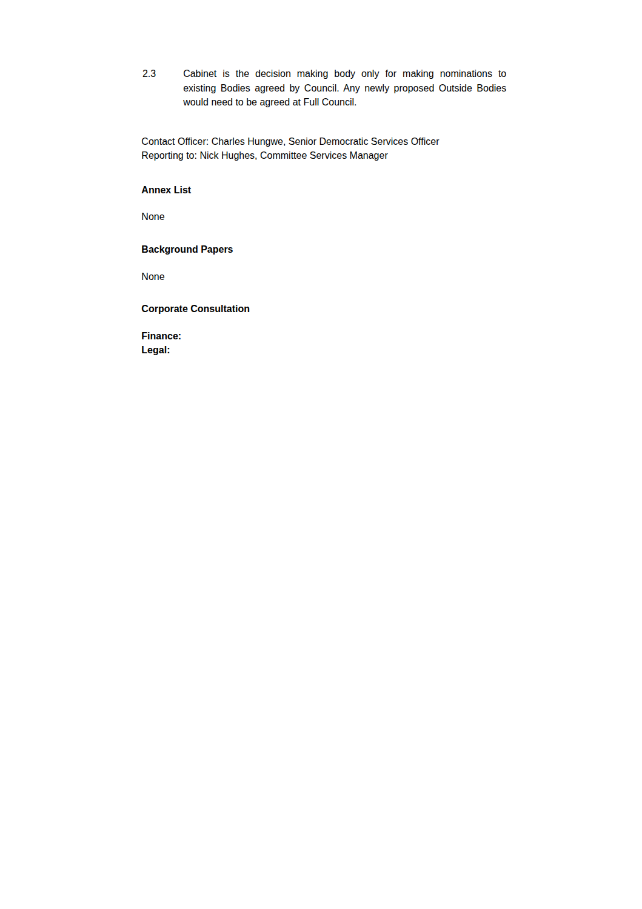2.3
Cabinet is the decision making body only for making nominations to existing Bodies agreed by Council. Any newly proposed Outside Bodies would need to be agreed at Full Council.
Contact Officer: Charles Hungwe, Senior Democratic Services Officer
Reporting to: Nick Hughes, Committee Services Manager
Annex List
None
Background Papers
None
Corporate Consultation
Finance:
Legal: